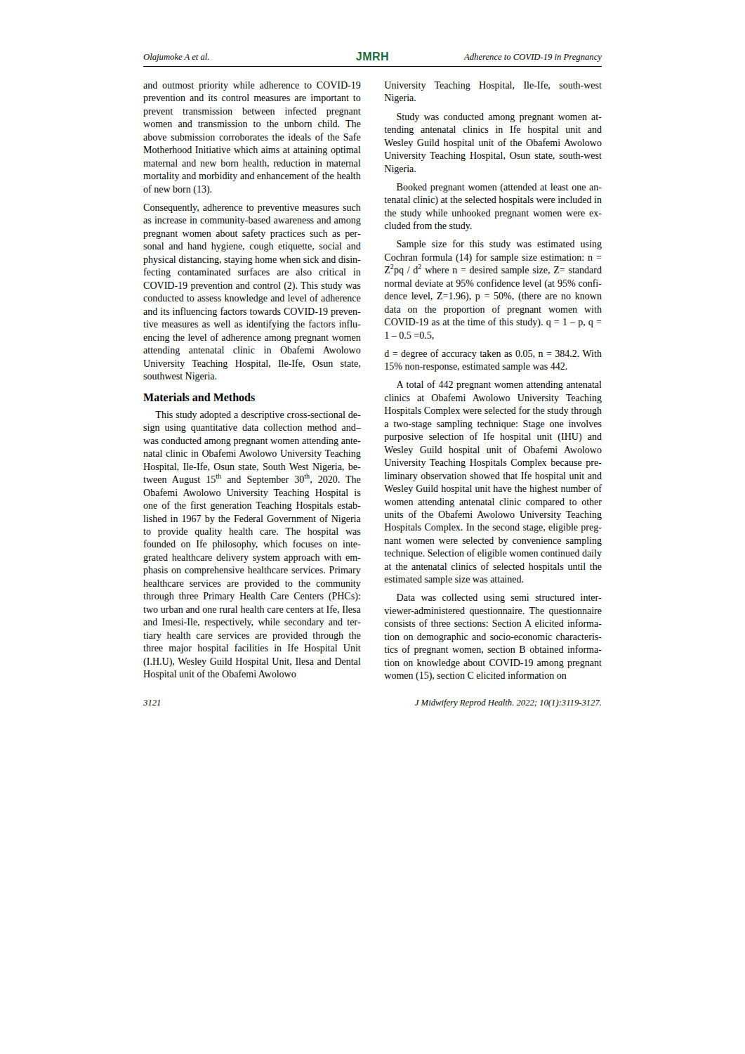Olajumoke A et al.
JMRH
Adherence to COVID-19 in Pregnancy
and outmost priority while adherence to COVID-19 prevention and its control measures are important to prevent transmission between infected pregnant women and transmission to the unborn child. The above submission corroborates the ideals of the Safe Motherhood Initiative which aims at attaining optimal maternal and new born health, reduction in maternal mortality and morbidity and enhancement of the health of new born (13).
Consequently, adherence to preventive measures such as increase in community-based awareness and among pregnant women about safety practices such as personal and hand hygiene, cough etiquette, social and physical distancing, staying home when sick and disinfecting contaminated surfaces are also critical in COVID-19 prevention and control (2). This study was conducted to assess knowledge and level of adherence and its influencing factors towards COVID-19 preventive measures as well as identifying the factors influencing the level of adherence among pregnant women attending antenatal clinic in Obafemi Awolowo University Teaching Hospital, Ile-Ife, Osun state, southwest Nigeria.
Materials and Methods
This study adopted a descriptive cross-sectional design using quantitative data collection method and–was conducted among pregnant women attending antenatal clinic in Obafemi Awolowo University Teaching Hospital, Ile-Ife, Osun state, South West Nigeria, between August 15th and September 30th, 2020. The Obafemi Awolowo University Teaching Hospital is one of the first generation Teaching Hospitals established in 1967 by the Federal Government of Nigeria to provide quality health care. The hospital was founded on Ife philosophy, which focuses on integrated healthcare delivery system approach with emphasis on comprehensive healthcare services. Primary healthcare services are provided to the community through three Primary Health Care Centers (PHCs): two urban and one rural health care centers at Ife, Ilesa and Imesi-Ile, respectively, while secondary and tertiary health care services are provided through the three major hospital facilities in Ife Hospital Unit (I.H.U), Wesley Guild Hospital Unit, Ilesa and Dental Hospital unit of the Obafemi Awolowo
University Teaching Hospital, Ile-Ife, south-west Nigeria.
Study was conducted among pregnant women attending antenatal clinics in Ife hospital unit and Wesley Guild hospital unit of the Obafemi Awolowo University Teaching Hospital, Osun state, south-west Nigeria.
Booked pregnant women (attended at least one antenatal clinic) at the selected hospitals were included in the study while unhooked pregnant women were excluded from the study.
Sample size for this study was estimated using Cochran formula (14) for sample size estimation: n = Z2pq / d2 where n = desired sample size, Z= standard normal deviate at 95% confidence level (at 95% confidence level, Z=1.96), p = 50%, (there are no known data on the proportion of pregnant women with COVID-19 as at the time of this study). q = 1 – p, q = 1 – 0.5 =0.5,
d = degree of accuracy taken as 0.05, n = 384.2. With 15% non-response, estimated sample was 442.
A total of 442 pregnant women attending antenatal clinics at Obafemi Awolowo University Teaching Hospitals Complex were selected for the study through a two-stage sampling technique: Stage one involves purposive selection of Ife hospital unit (IHU) and Wesley Guild hospital unit of Obafemi Awolowo University Teaching Hospitals Complex because preliminary observation showed that Ife hospital unit and Wesley Guild hospital unit have the highest number of women attending antenatal clinic compared to other units of the Obafemi Awolowo University Teaching Hospitals Complex. In the second stage, eligible pregnant women were selected by convenience sampling technique. Selection of eligible women continued daily at the antenatal clinics of selected hospitals until the estimated sample size was attained.
Data was collected using semi structured interviewer-administered questionnaire. The questionnaire consists of three sections: Section A elicited information on demographic and socio-economic characteristics of pregnant women, section B obtained information on knowledge about COVID-19 among pregnant women (15), section C elicited information on
3121
J Midwifery Reprod Health. 2022; 10(1):3119-3127.